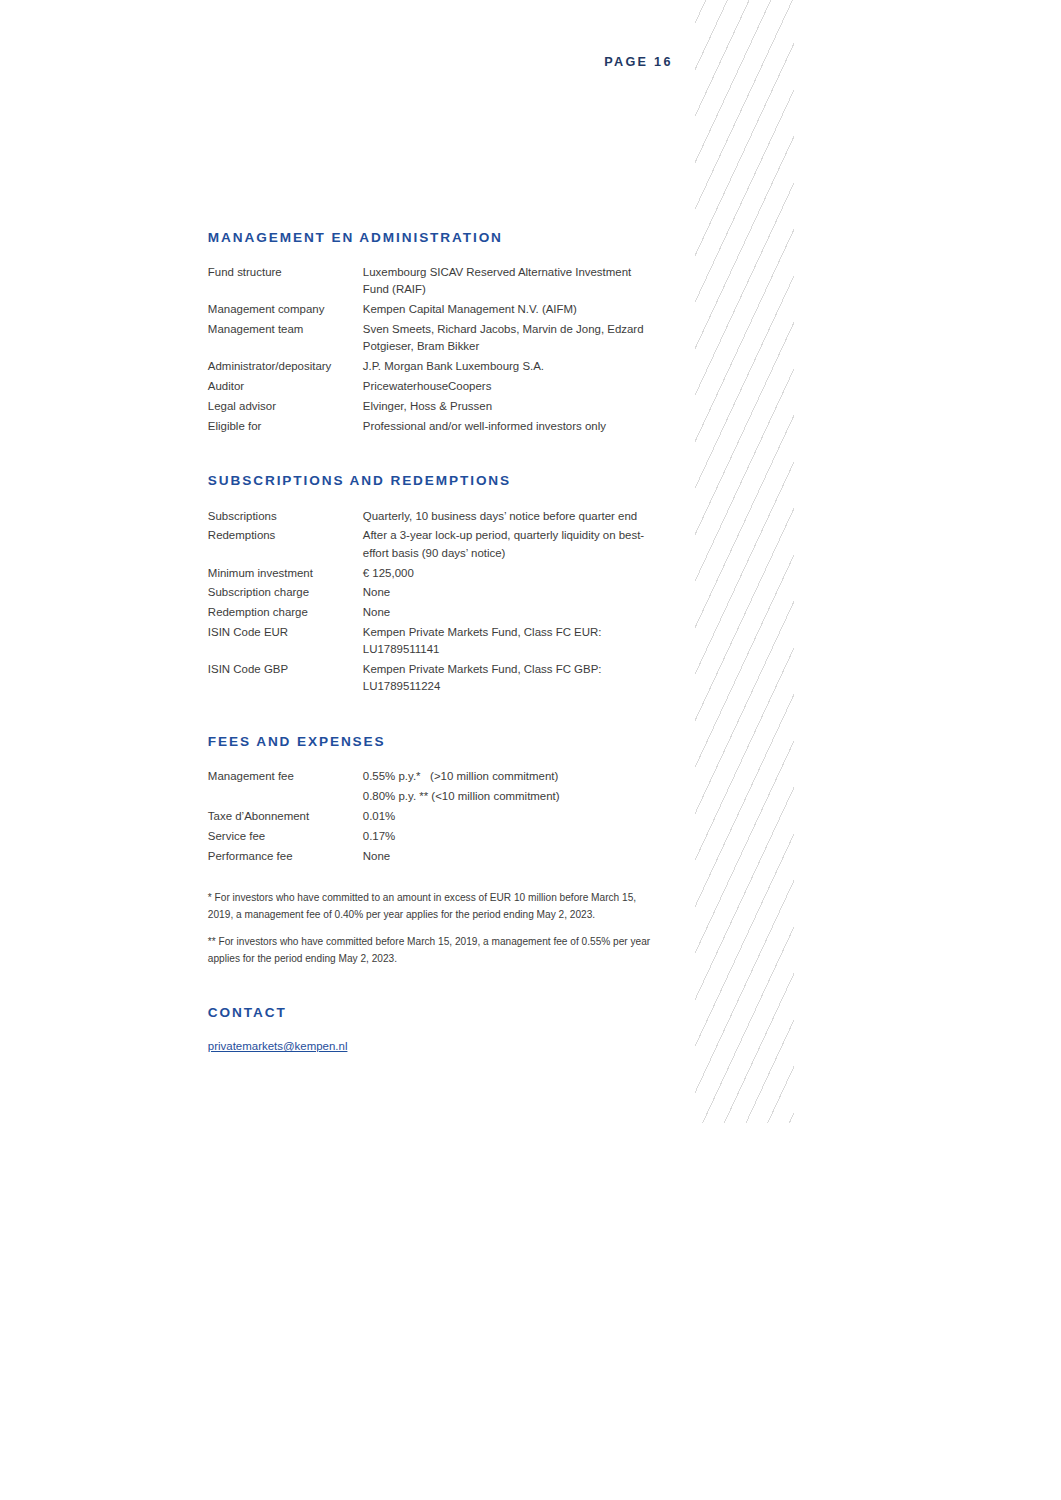PAGE 16
Management en administration
| Fund structure | Luxembourg SICAV Reserved Alternative Investment Fund (RAIF) |
| Management company | Kempen Capital Management N.V. (AIFM) |
| Management team | Sven Smeets, Richard Jacobs, Marvin de Jong, Edzard Potgieser, Bram Bikker |
| Administrator/depositary | J.P. Morgan Bank Luxembourg S.A. |
| Auditor | PricewaterhouseCoopers |
| Legal advisor | Elvinger, Hoss & Prussen |
| Eligible for | Professional and/or well-informed investors only |
Subscriptions and redemptions
| Subscriptions | Quarterly, 10 business days’ notice before quarter end |
| Redemptions | After a 3-year lock-up period, quarterly liquidity on best-effort basis (90 days’ notice) |
| Minimum investment | € 125,000 |
| Subscription charge | None |
| Redemption charge | None |
| ISIN Code EUR | Kempen Private Markets Fund, Class FC EUR: LU1789511141 |
| ISIN Code GBP | Kempen Private Markets Fund, Class FC GBP: LU1789511224 |
Fees and expenses
| Management fee | 0.55% p.y.* (>10 million commitment) |
| | 0.80% p.y. ** (<10 million commitment) |
| Taxe d’Abonnement | 0.01% |
| Service fee | 0.17% |
| Performance fee | None |
* For investors who have committed to an amount in excess of EUR 10 million before March 15, 2019, a management fee of 0.40% per year applies for the period ending May 2, 2023.
** For investors who have committed before March 15, 2019, a management fee of 0.55% per year applies for the period ending May 2, 2023.
Contact
privatemarkets@kempen.nl